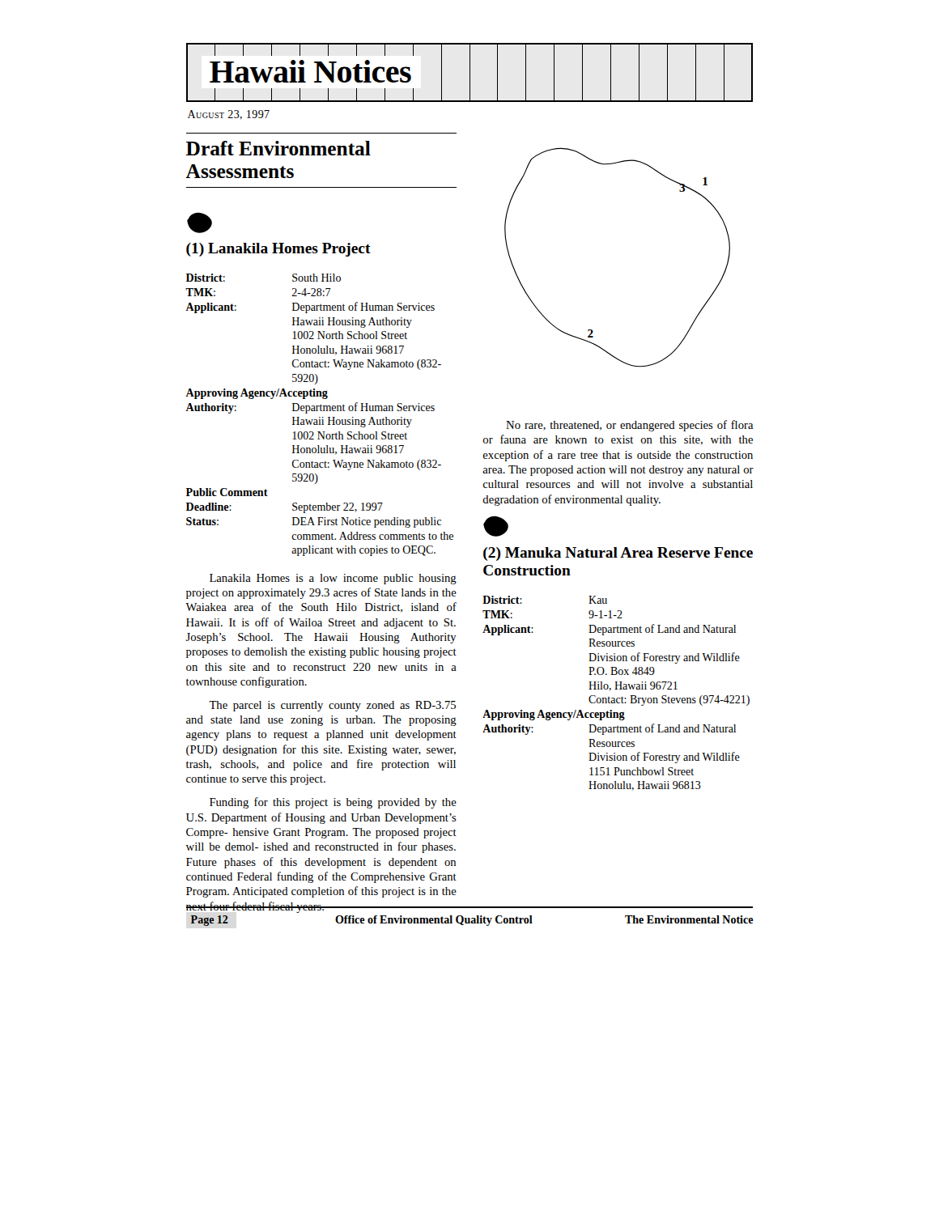Hawaii Notices
August 23, 1997
Draft Environmental
Assessments
(1) Lanakila Homes Project
| District : | South Hilo |
| TMK : | 2-4-28:7 |
| Applicant : | Department of Human Services Hawaii Housing Authority 1002 North School Street Honolulu, Hawaii 96817 Contact: Wayne Nakamoto (832-5920) |
| Approving Agency/Accepting |
| Authority : | Department of Human Services Hawaii Housing Authority 1002 North School Street Honolulu, Hawaii 96817 Contact: Wayne Nakamoto (832-5920) |
| Public Comment |
| Deadline : | September 22, 1997 |
| Status : | DEA First Notice pending public comment. Address comments to the applicant with copies to OEQC. |
Lanakila Homes is a low income public housing project on approximately 29.3 acres of State lands in the Waiakea area of the South Hilo District, island of Hawaii. It is off of Wailoa Street and adjacent to St. Joseph’s School. The Hawaii Housing Authority proposes to demolish the existing public housing project on this site and to reconstruct 220 new units in a townhouse configuration.
The parcel is currently county zoned as RD-3.75 and state land use zoning is urban. The proposing agency plans to request a planned unit development (PUD) designation for this site. Existing water, sewer, trash, schools, and police and fire protection will continue to serve this project.
Funding for this project is being provided by the U.S. Department of Housing and Urban Development’s Compre- hensive Grant Program. The proposed project will be demol- ished and reconstructed in four phases. Future phases of this development is dependent on continued Federal funding of the Comprehensive Grant Program. Anticipated completion of this project is in the next four federal fiscal years.
1 3 2
No rare, threatened, or endangered species of flora or fauna are known to exist on this site, with the exception of a rare tree that is outside the construction area. The proposed action will not destroy any natural or cultural resources and will not involve a substantial degradation of environmental quality.
(2) Manuka Natural Area Reserve Fence
Construction
| District : | Kau |
| TMK : | 9-1-1-2 |
| Applicant : | Department of Land and Natural Resources Division of Forestry and Wildlife P.O. Box 4849 Hilo, Hawaii 96721 Contact: Bryon Stevens (974-4221) |
| Approving Agency/Accepting |
| Authority : | Department of Land and Natural Resources Division of Forestry and Wildlife 1151 Punchbowl Street Honolulu, Hawaii 96813 |
Page 12
Office of Environmental Quality Control
The Environmental Notice